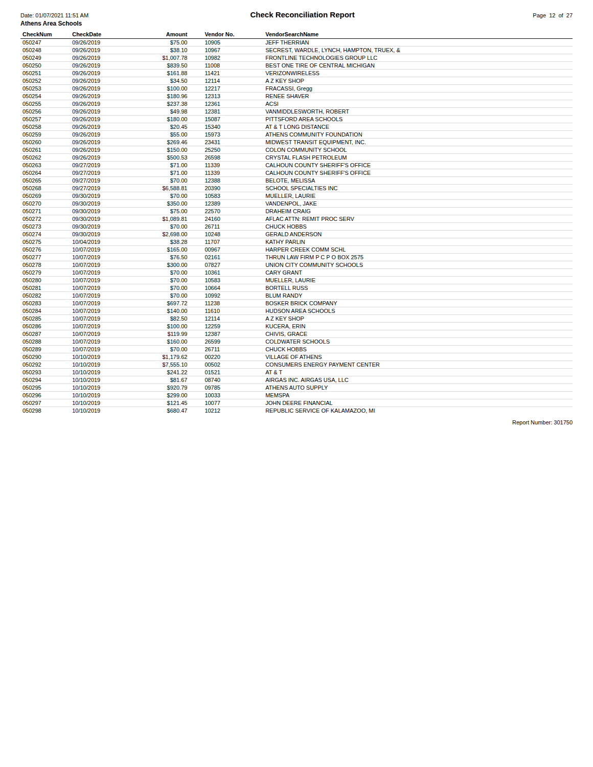Date: 01/07/2021 11:51 AM
Check Reconciliation Report
Page 12 of 27
Athens Area Schools
| CheckNum | CheckDate | Amount | Vendor No. | VendorSearchName |
| --- | --- | --- | --- | --- |
| 050247 | 09/26/2019 | $75.00 | 10905 | JEFF THERRIAN |
| 050248 | 09/26/2019 | $38.10 | 10967 | SECREST, WARDLE, LYNCH, HAMPTON, TRUEX, & |
| 050249 | 09/26/2019 | $1,007.78 | 10982 | FRONTLINE TECHNOLOGIES GROUP LLC |
| 050250 | 09/26/2019 | $839.50 | 11008 | BEST ONE TIRE OF CENTRAL MICHIGAN |
| 050251 | 09/26/2019 | $161.88 | 11421 | VERIZONWIRELESS |
| 050252 | 09/26/2019 | $34.50 | 12114 | A Z KEY SHOP |
| 050253 | 09/26/2019 | $100.00 | 12217 | FRACASSI, Gregg |
| 050254 | 09/26/2019 | $180.96 | 12313 | RENEE SHAVER |
| 050255 | 09/26/2019 | $237.38 | 12361 | ACSI |
| 050256 | 09/26/2019 | $49.98 | 12381 | VANMIDDLESWORTH, ROBERT |
| 050257 | 09/26/2019 | $180.00 | 15087 | PITTSFORD AREA SCHOOLS |
| 050258 | 09/26/2019 | $20.45 | 15340 | AT & T LONG DISTANCE |
| 050259 | 09/26/2019 | $55.00 | 15973 | ATHENS COMMUNITY FOUNDATION |
| 050260 | 09/26/2019 | $269.46 | 23431 | MIDWEST TRANSIT EQUIPMENT, INC. |
| 050261 | 09/26/2019 | $150.00 | 25250 | COLON COMMUNITY SCHOOL |
| 050262 | 09/26/2019 | $500.53 | 26598 | CRYSTAL FLASH PETROLEUM |
| 050263 | 09/27/2019 | $71.00 | 11339 | CALHOUN COUNTY SHERIFF'S OFFICE |
| 050264 | 09/27/2019 | $71.00 | 11339 | CALHOUN COUNTY SHERIFF'S OFFICE |
| 050265 | 09/27/2019 | $70.00 | 12388 | BELOTE, MELISSA |
| 050268 | 09/27/2019 | $6,588.81 | 20390 | SCHOOL SPECIALTIES INC |
| 050269 | 09/30/2019 | $70.00 | 10583 | MUELLER, LAURIE |
| 050270 | 09/30/2019 | $350.00 | 12389 | VANDENPOL, JAKE |
| 050271 | 09/30/2019 | $75.00 | 22570 | DRAHEIM CRAIG |
| 050272 | 09/30/2019 | $1,089.81 | 24160 | AFLAC ATTN: REMIT PROC SERV |
| 050273 | 09/30/2019 | $70.00 | 26711 | CHUCK HOBBS |
| 050274 | 09/30/2019 | $2,698.00 | 10248 | GERALD ANDERSON |
| 050275 | 10/04/2019 | $38.28 | 11707 | KATHY PARLIN |
| 050276 | 10/07/2019 | $165.00 | 00967 | HARPER CREEK COMM SCHL |
| 050277 | 10/07/2019 | $76.50 | 02161 | THRUN LAW FIRM P C P O BOX 2575 |
| 050278 | 10/07/2019 | $300.00 | 07827 | UNION CITY COMMUNITY SCHOOLS |
| 050279 | 10/07/2019 | $70.00 | 10361 | CARY GRANT |
| 050280 | 10/07/2019 | $70.00 | 10583 | MUELLER, LAURIE |
| 050281 | 10/07/2019 | $70.00 | 10664 | BORTELL RUSS |
| 050282 | 10/07/2019 | $70.00 | 10992 | BLUM RANDY |
| 050283 | 10/07/2019 | $697.72 | 11238 | BOSKER BRICK COMPANY |
| 050284 | 10/07/2019 | $140.00 | 11610 | HUDSON AREA SCHOOLS |
| 050285 | 10/07/2019 | $82.50 | 12114 | A Z KEY SHOP |
| 050286 | 10/07/2019 | $100.00 | 12259 | KUCERA, ERIN |
| 050287 | 10/07/2019 | $119.99 | 12387 | CHIVIS, GRACE |
| 050288 | 10/07/2019 | $160.00 | 26599 | COLDWATER SCHOOLS |
| 050289 | 10/07/2019 | $70.00 | 26711 | CHUCK HOBBS |
| 050290 | 10/10/2019 | $1,179.62 | 00220 | VILLAGE OF ATHENS |
| 050292 | 10/10/2019 | $7,555.10 | 00502 | CONSUMERS ENERGY PAYMENT CENTER |
| 050293 | 10/10/2019 | $241.22 | 01521 | AT & T |
| 050294 | 10/10/2019 | $81.67 | 08740 | AIRGAS INC. AIRGAS USA, LLC |
| 050295 | 10/10/2019 | $920.79 | 09785 | ATHENS AUTO SUPPLY |
| 050296 | 10/10/2019 | $299.00 | 10033 | MEMSPA |
| 050297 | 10/10/2019 | $121.45 | 10077 | JOHN DEERE FINANCIAL |
| 050298 | 10/10/2019 | $680.47 | 10212 | REPUBLIC SERVICE OF KALAMAZOO, MI |
Report Number: 301750